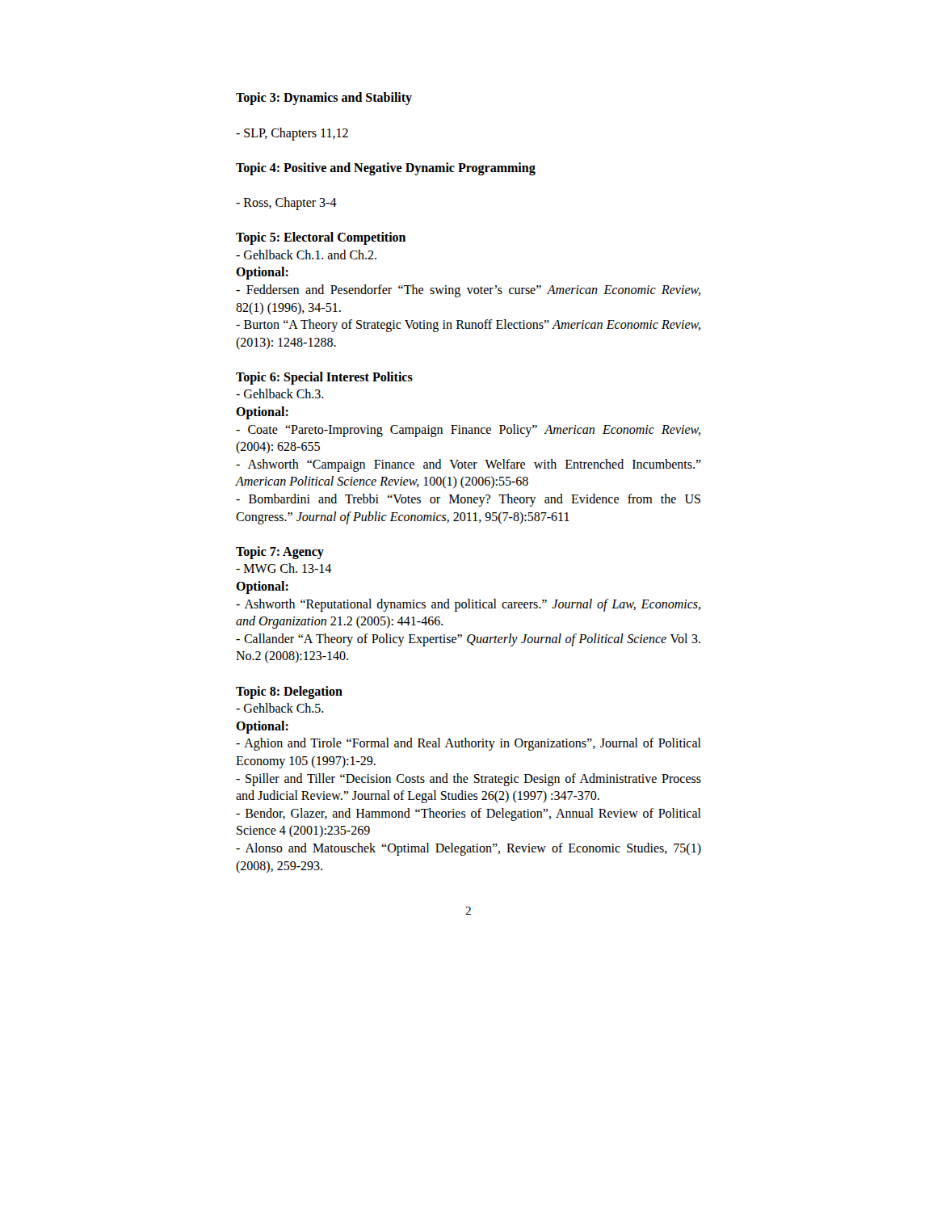Topic 3: Dynamics and Stability
- SLP, Chapters 11,12
Topic 4: Positive and Negative Dynamic Programming
- Ross, Chapter 3-4
Topic 5: Electoral Competition
- Gehlback Ch.1. and Ch.2.
Optional:
- Feddersen and Pesendorfer “The swing voter’s curse” American Economic Review, 82(1) (1996), 34-51.
- Burton “A Theory of Strategic Voting in Runoff Elections” American Economic Review, (2013): 1248-1288.
Topic 6: Special Interest Politics
- Gehlback Ch.3.
Optional:
- Coate “Pareto-Improving Campaign Finance Policy” American Economic Review, (2004): 628-655
- Ashworth “Campaign Finance and Voter Welfare with Entrenched Incumbents.” American Political Science Review, 100(1) (2006):55-68
- Bombardini and Trebbi “Votes or Money? Theory and Evidence from the US Congress.” Journal of Public Economics, 2011, 95(7-8):587-611
Topic 7: Agency
- MWG Ch. 13-14
Optional:
- Ashworth “Reputational dynamics and political careers.” Journal of Law, Economics, and Organization 21.2 (2005): 441-466.
- Callander “A Theory of Policy Expertise” Quarterly Journal of Political Science Vol 3. No.2 (2008):123-140.
Topic 8: Delegation
- Gehlback Ch.5.
Optional:
- Aghion and Tirole “Formal and Real Authority in Organizations”, Journal of Political Economy 105 (1997):1-29.
- Spiller and Tiller “Decision Costs and the Strategic Design of Administrative Process and Judicial Review.” Journal of Legal Studies 26(2) (1997) :347-370.
- Bendor, Glazer, and Hammond “Theories of Delegation”, Annual Review of Political Science 4 (2001):235-269
- Alonso and Matouschek “Optimal Delegation”, Review of Economic Studies, 75(1) (2008), 259-293.
2